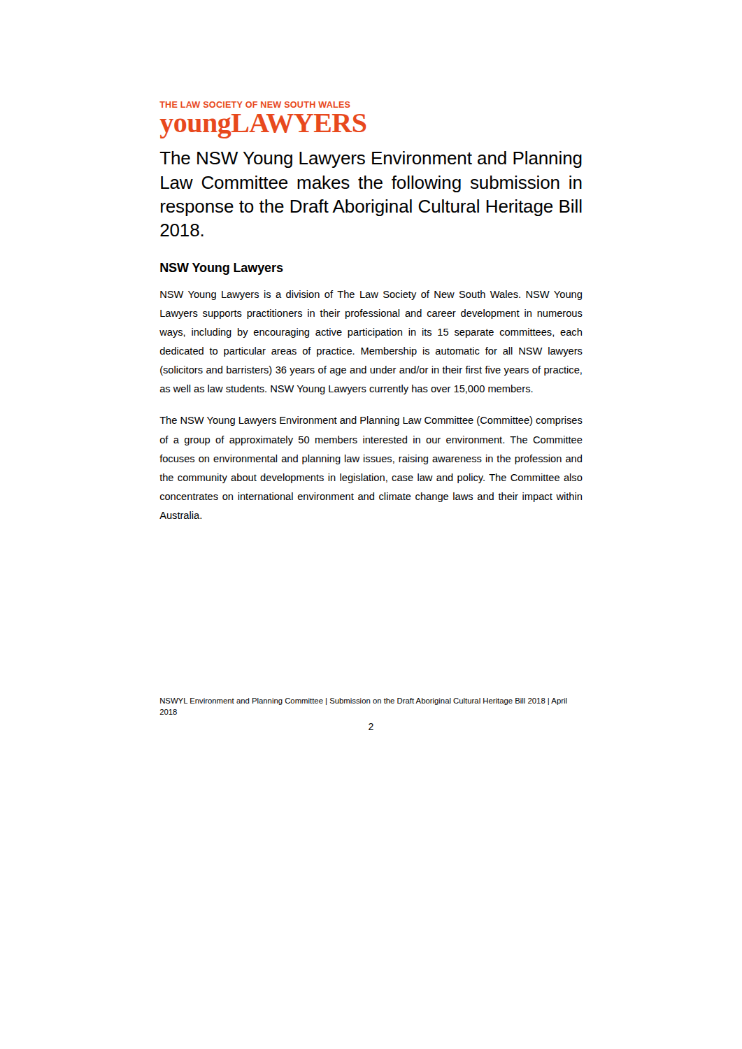The Law Society of New South Wales
young LAWYERS
The NSW Young Lawyers Environment and Planning Law Committee makes the following submission in response to the Draft Aboriginal Cultural Heritage Bill 2018.
NSW Young Lawyers
NSW Young Lawyers is a division of The Law Society of New South Wales. NSW Young Lawyers supports practitioners in their professional and career development in numerous ways, including by encouraging active participation in its 15 separate committees, each dedicated to particular areas of practice. Membership is automatic for all NSW lawyers (solicitors and barristers) 36 years of age and under and/or in their first five years of practice, as well as law students. NSW Young Lawyers currently has over 15,000 members.
The NSW Young Lawyers Environment and Planning Law Committee (Committee) comprises of a group of approximately 50 members interested in our environment. The Committee focuses on environmental and planning law issues, raising awareness in the profession and the community about developments in legislation, case law and policy. The Committee also concentrates on international environment and climate change laws and their impact within Australia.
NSWYL Environment and Planning Committee | Submission on the Draft Aboriginal Cultural Heritage Bill 2018 | April 2018
2